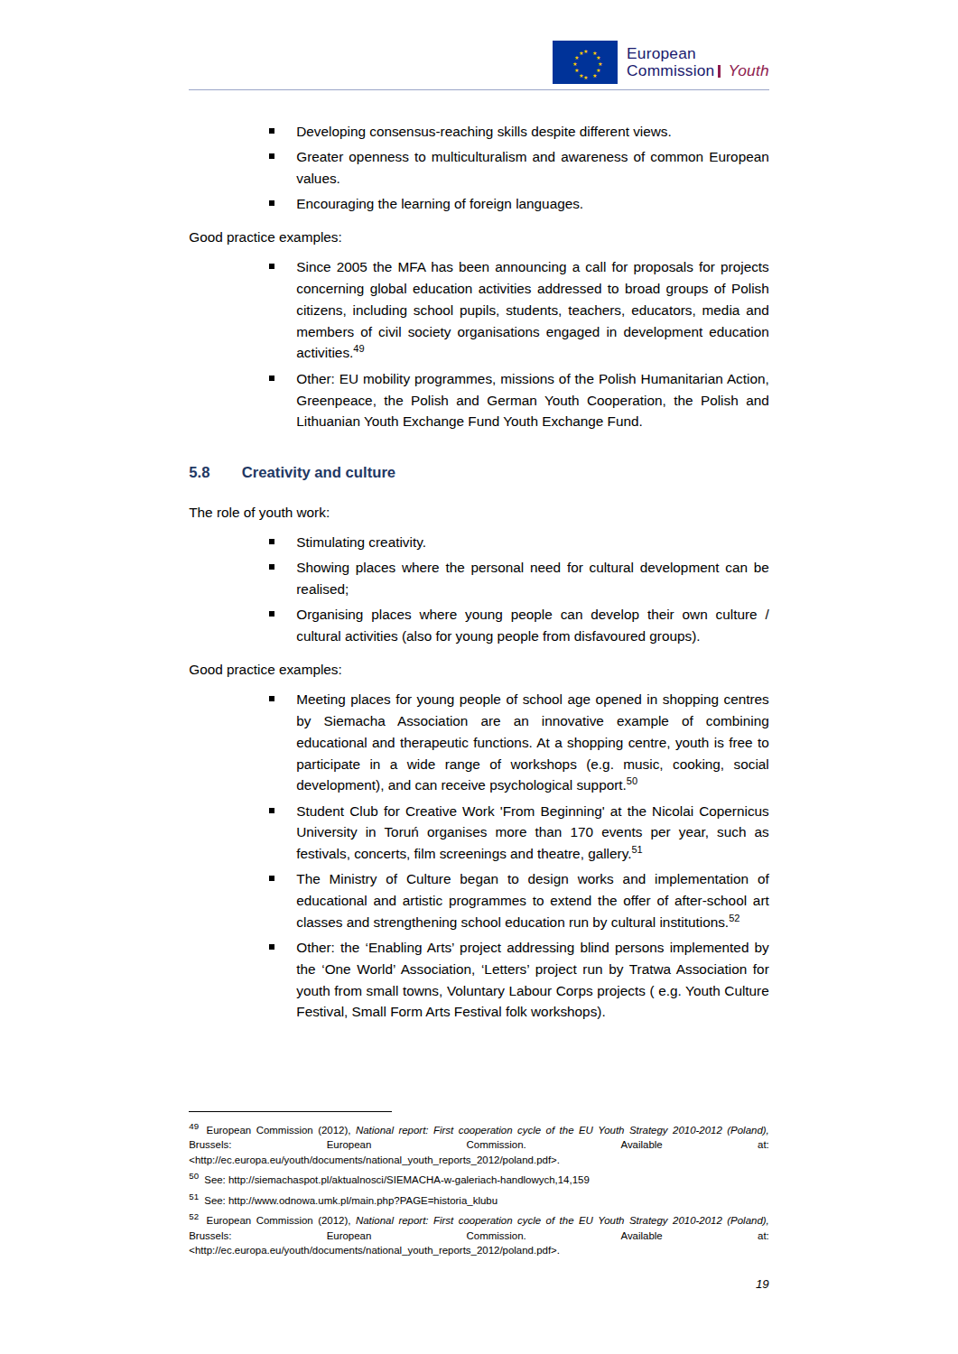★ ★ ★ ★ ★ ★ ★ ★ ★ ★ ★ ★
European
Commission Youth
Developing consensus-reaching skills despite different views.
Greater openness to multiculturalism and awareness of common European values.
Encouraging the learning of foreign languages.
Good practice examples:
Since 2005 the MFA has been announcing a call for proposals for projects concerning global education activities addressed to broad groups of Polish citizens, including school pupils, students, teachers, educators, media and members of civil society organisations engaged in development education activities.49
Other: EU mobility programmes, missions of the Polish Humanitarian Action, Greenpeace, the Polish and German Youth Cooperation, the Polish and Lithuanian Youth Exchange Fund Youth Exchange Fund.
5.8 Creativity and culture
The role of youth work:
Stimulating creativity.
Showing places where the personal need for cultural development can be realised;
Organising places where young people can develop their own culture / cultural activities (also for young people from disfavoured groups).
Good practice examples:
Meeting places for young people of school age opened in shopping centres by Siemacha Association are an innovative example of combining educational and therapeutic functions. At a shopping centre, youth is free to participate in a wide range of workshops (e.g. music, cooking, social development), and can receive psychological support.50
Student Club for Creative Work 'From Beginning' at the Nicolai Copernicus University in Toruń organises more than 170 events per year, such as festivals, concerts, film screenings and theatre, gallery.51
The Ministry of Culture began to design works and implementation of educational and artistic programmes to extend the offer of after-school art classes and strengthening school education run by cultural institutions.52
Other: the ‘Enabling Arts’ project addressing blind persons implemented by the ‘One World’ Association, ‘Letters’ project run by Tratwa Association for youth from small towns, Voluntary Labour Corps projects ( e.g. Youth Culture Festival, Small Form Arts Festival folk workshops).
49 European Commission (2012), National report: First cooperation cycle of the EU Youth Strategy 2010-2012 (Poland), Brussels: European Commission. Available at: <http://ec.europa.eu/youth/documents/national_youth_reports_2012/poland.pdf>.
50 See: http://siemachaspot.pl/aktualnosci/SIEMACHA-w-galeriach-handlowych,14,159
51 See: http://www.odnowa.umk.pl/main.php?PAGE=historia_klubu
52 European Commission (2012), National report: First cooperation cycle of the EU Youth Strategy 2010-2012 (Poland), Brussels: European Commission. Available at: <http://ec.europa.eu/youth/documents/national_youth_reports_2012/poland.pdf>.
19